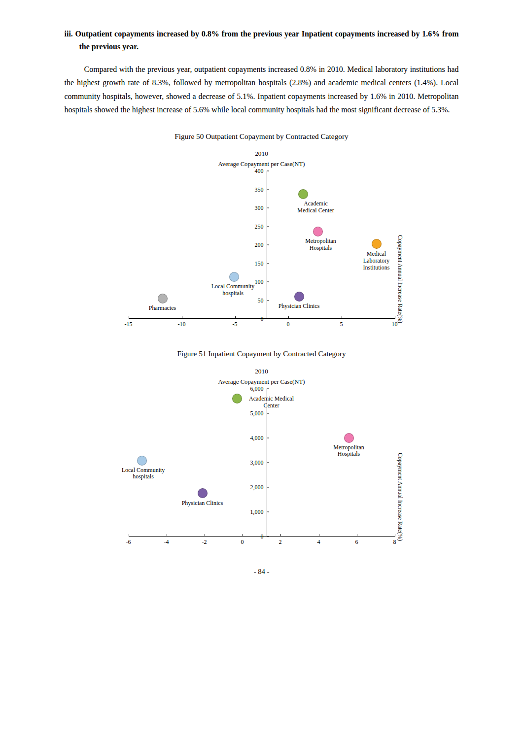iii. Outpatient copayments increased by 0.8% from the previous year Inpatient copayments increased by 1.6% from the previous year.
Compared with the previous year, outpatient copayments increased 0.8% in 2010. Medical laboratory institutions had the highest growth rate of 8.3%, followed by metropolitan hospitals (2.8%) and academic medical centers (1.4%). Local community hospitals, however, showed a decrease of 5.1%. Inpatient copayments increased by 1.6% in 2010. Metropolitan hospitals showed the highest increase of 5.6% while local community hospitals had the most significant decrease of 5.3%.
Figure 50 Outpatient Copayment by Contracted Category
2010
Average Copayment per Case(NT)
400
350
300
250
200
150
100
50
0
-15
-10
-5
0
5
10
Academic Medical Center
Metropolitan Hospitals
Medical Laboratory Institutions
Local Community hospitals
Pharmacies
Physician Clinics
Copayment Annual Increase Rate(%)
Figure 51 Inpatient Copayment by Contracted Category
2010
Average Copayment per Case(NT)
6,000
5,000
4,000
3,000
2,000
1,000
0
-6
-4
-2
0
2
4
6
8
Academic Medical
Center
Metropolitan Hospitals
Local Community hospitals
Physician Clinics
Copayment Annual Increase Rate(%)
- 84 -